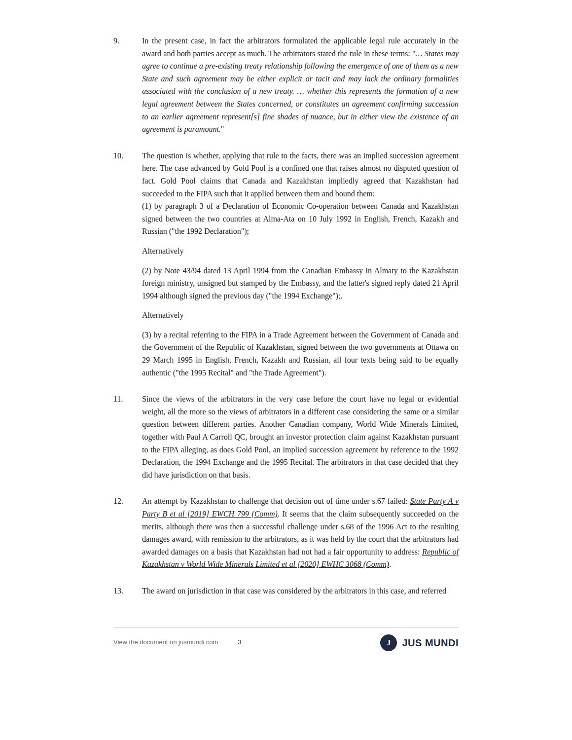9.
In the present case, in fact the arbitrators formulated the applicable legal rule accurately in the award and both parties accept as much. The arbitrators stated the rule in these terms: "… States may agree to continue a pre-existing treaty relationship following the emergence of one of them as a new State and such agreement may be either explicit or tacit and may lack the ordinary formalities associated with the conclusion of a new treaty. … whether this represents the formation of a new legal agreement between the States concerned, or constitutes an agreement confirming succession to an earlier agreement represent[s] fine shades of nuance, but in either view the existence of an agreement is paramount."
10.
The question is whether, applying that rule to the facts, there was an implied succession agreement here. The case advanced by Gold Pool is a confined one that raises almost no disputed question of fact. Gold Pool claims that Canada and Kazakhstan impliedly agreed that Kazakhstan had succeeded to the FIPA such that it applied between them and bound them:
(1) by paragraph 3 of a Declaration of Economic Co-operation between Canada and Kazakhstan signed between the two countries at Alma-Ata on 10 July 1992 in English, French, Kazakh and Russian ("the 1992 Declaration");
Alternatively
(2) by Note 43/94 dated 13 April 1994 from the Canadian Embassy in Almaty to the Kazakhstan foreign ministry, unsigned but stamped by the Embassy, and the latter's signed reply dated 21 April 1994 although signed the previous day ("the 1994 Exchange");.
Alternatively
(3) by a recital referring to the FIPA in a Trade Agreement between the Government of Canada and the Government of the Republic of Kazakhstan, signed between the two governments at Ottawa on 29 March 1995 in English, French, Kazakh and Russian, all four texts being said to be equally authentic ("the 1995 Recital" and "the Trade Agreement").
11.
Since the views of the arbitrators in the very case before the court have no legal or evidential weight, all the more so the views of arbitrators in a different case considering the same or a similar question between different parties. Another Canadian company, World Wide Minerals Limited, together with Paul A Carroll QC, brought an investor protection claim against Kazakhstan pursuant to the FIPA alleging, as does Gold Pool, an implied succession agreement by reference to the 1992 Declaration, the 1994 Exchange and the 1995 Recital. The arbitrators in that case decided that they did have jurisdiction on that basis.
12.
An attempt by Kazakhstan to challenge that decision out of time under s.67 failed: State Party A v Party B et al [2019] EWCH 799 (Comm). It seems that the claim subsequently succeeded on the merits, although there was then a successful challenge under s.68 of the 1996 Act to the resulting damages award, with remission to the arbitrators, as it was held by the court that the arbitrators had awarded damages on a basis that Kazakhstan had not had a fair opportunity to address: Republic of Kazakhstan v World Wide Minerals Limited et al [2020] EWHC 3068 (Comm).
13.
The award on jurisdiction in that case was considered by the arbitrators in this case, and referred
View the document on jusmundi.com 3
J JUS MUNDI